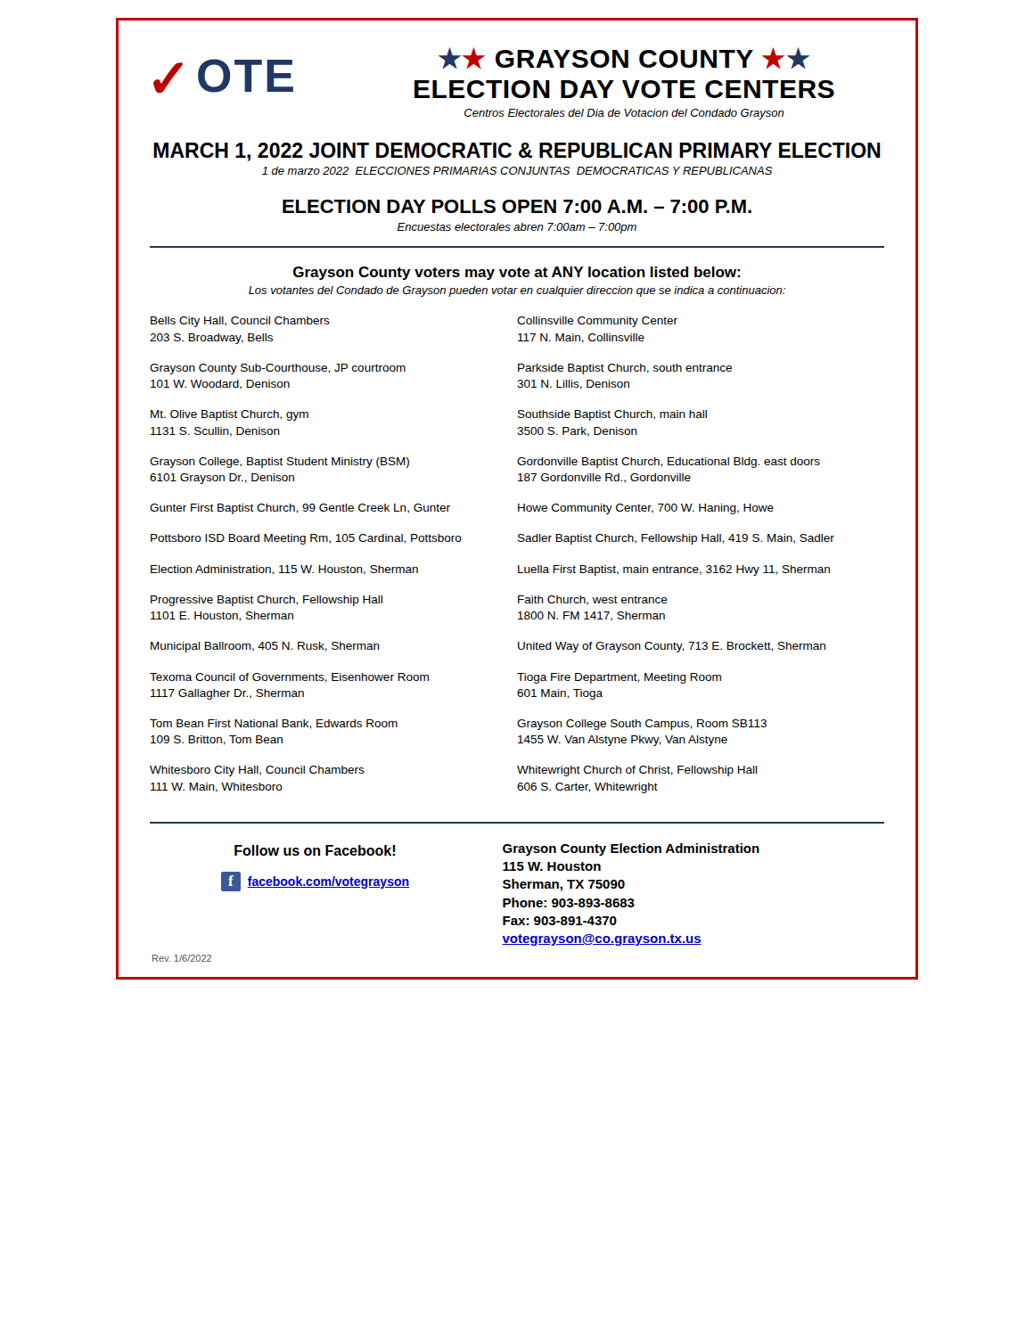✓OTE
★★ GRAYSON COUNTY ★★
ELECTION DAY VOTE CENTERS
Centros Electorales del Dia de Votacion del Condado Grayson
MARCH 1, 2022 JOINT DEMOCRATIC & REPUBLICAN PRIMARY ELECTION
1 de marzo 2022 ELECCIONES PRIMARIAS CONJUNTAS DEMOCRATICAS Y REPUBLICANAS
ELECTION DAY POLLS OPEN 7:00 A.M. – 7:00 P.M.
Encuestas electorales abren 7:00am – 7:00pm
Grayson County voters may vote at ANY location listed below:
Los votantes del Condado de Grayson pueden votar en cualquier direccion que se indica a continuacion:
| Bells City Hall, Council Chambers 203 S. Broadway, Bells | Collinsville Community Center 117 N. Main, Collinsville |
| Grayson County Sub-Courthouse, JP courtroom 101 W. Woodard, Denison | Parkside Baptist Church, south entrance 301 N. Lillis, Denison |
| Mt. Olive Baptist Church, gym 1131 S. Scullin, Denison | Southside Baptist Church, main hall 3500 S. Park, Denison |
| Grayson College, Baptist Student Ministry (BSM) 6101 Grayson Dr., Denison | Gordonville Baptist Church, Educational Bldg. east doors 187 Gordonville Rd., Gordonville |
| Gunter First Baptist Church, 99 Gentle Creek Ln, Gunter | Howe Community Center, 700 W. Haning, Howe |
| Pottsboro ISD Board Meeting Rm, 105 Cardinal, Pottsboro | Sadler Baptist Church, Fellowship Hall, 419 S. Main, Sadler |
| Election Administration, 115 W. Houston, Sherman | Luella First Baptist, main entrance, 3162 Hwy 11, Sherman |
| Progressive Baptist Church, Fellowship Hall 1101 E. Houston, Sherman | Faith Church, west entrance 1800 N. FM 1417, Sherman |
| Municipal Ballroom, 405 N. Rusk, Sherman | United Way of Grayson County, 713 E. Brockett, Sherman |
| Texoma Council of Governments, Eisenhower Room 1117 Gallagher Dr., Sherman | Tioga Fire Department, Meeting Room 601 Main, Tioga |
| Tom Bean First National Bank, Edwards Room 109 S. Britton, Tom Bean | Grayson College South Campus, Room SB113 1455 W. Van Alstyne Pkwy, Van Alstyne |
| Whitesboro City Hall, Council Chambers 111 W. Main, Whitesboro | Whitewright Church of Christ, Fellowship Hall 606 S. Carter, Whitewright |
Follow us on Facebook!
f facebook.com/votegrayson
Grayson County Election Administration
115 W. Houston
Sherman, TX 75090
Phone: 903-893-8683
Fax: 903-891-4370
votegrayson@co.grayson.tx.us
Rev. 1/6/2022